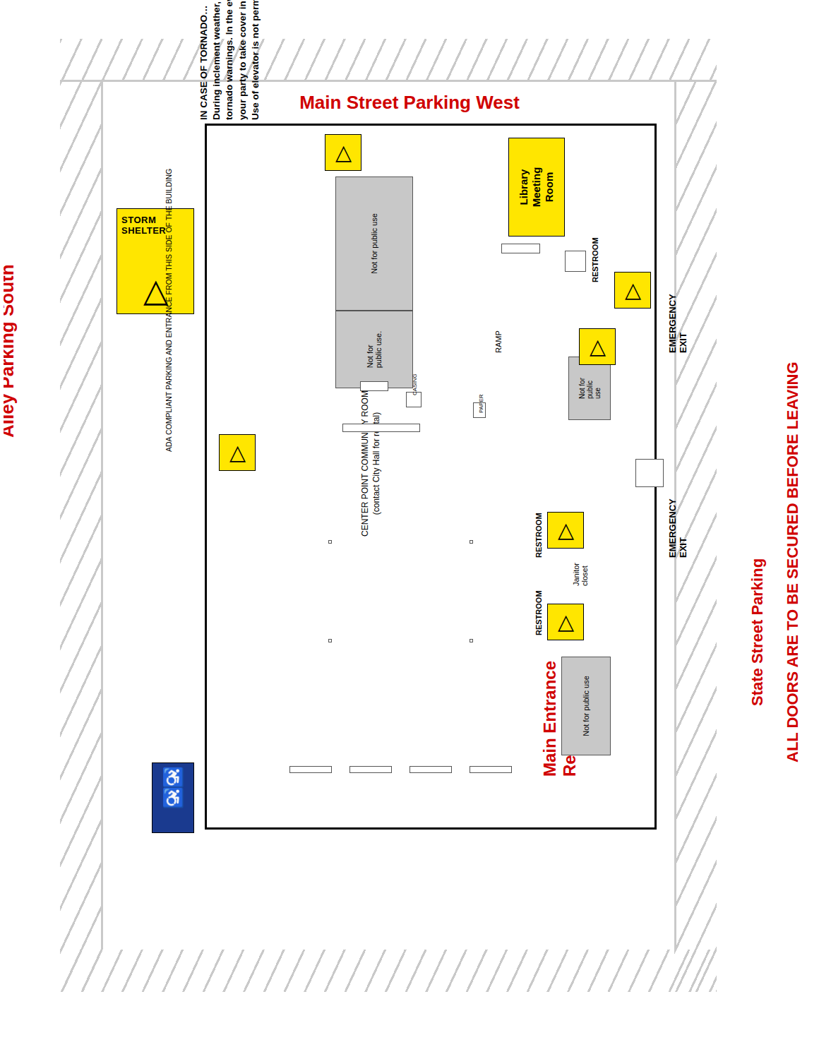Main Street Parking West
Alley Parking South
State Street Parking
ALL DOORS ARE TO BE SECURED BEFORE LEAVING
Main Entrance
Rentals.
IN CASE OF TORNADO…
During inclement weather, you should monitor for storm and tornado warnings. In the event of a tornado warning, direct your party to take cover in the restrooms and storage closets. Use of elevator is not permitted during inclement weather.
STORM SHELTER
△
Library
Meeting
Room
Not for public use
Not for
public use.
Not for
public
use
Not for public use
△
△
△
△
△
△
RESTROOM
RESTROOM
RESTROOM
Janitor
closet
EMERGENCY
EXIT
EMERGENCY
EXIT
RAMP
CENTER POINT COMMUNITY ROOM
(contact City Hall for rental)
ADA COMPLIANT PARKING AND ENTRANCE FROM THIS SIDE OF THE BUILDING
♿
♿
CASING
PAPER